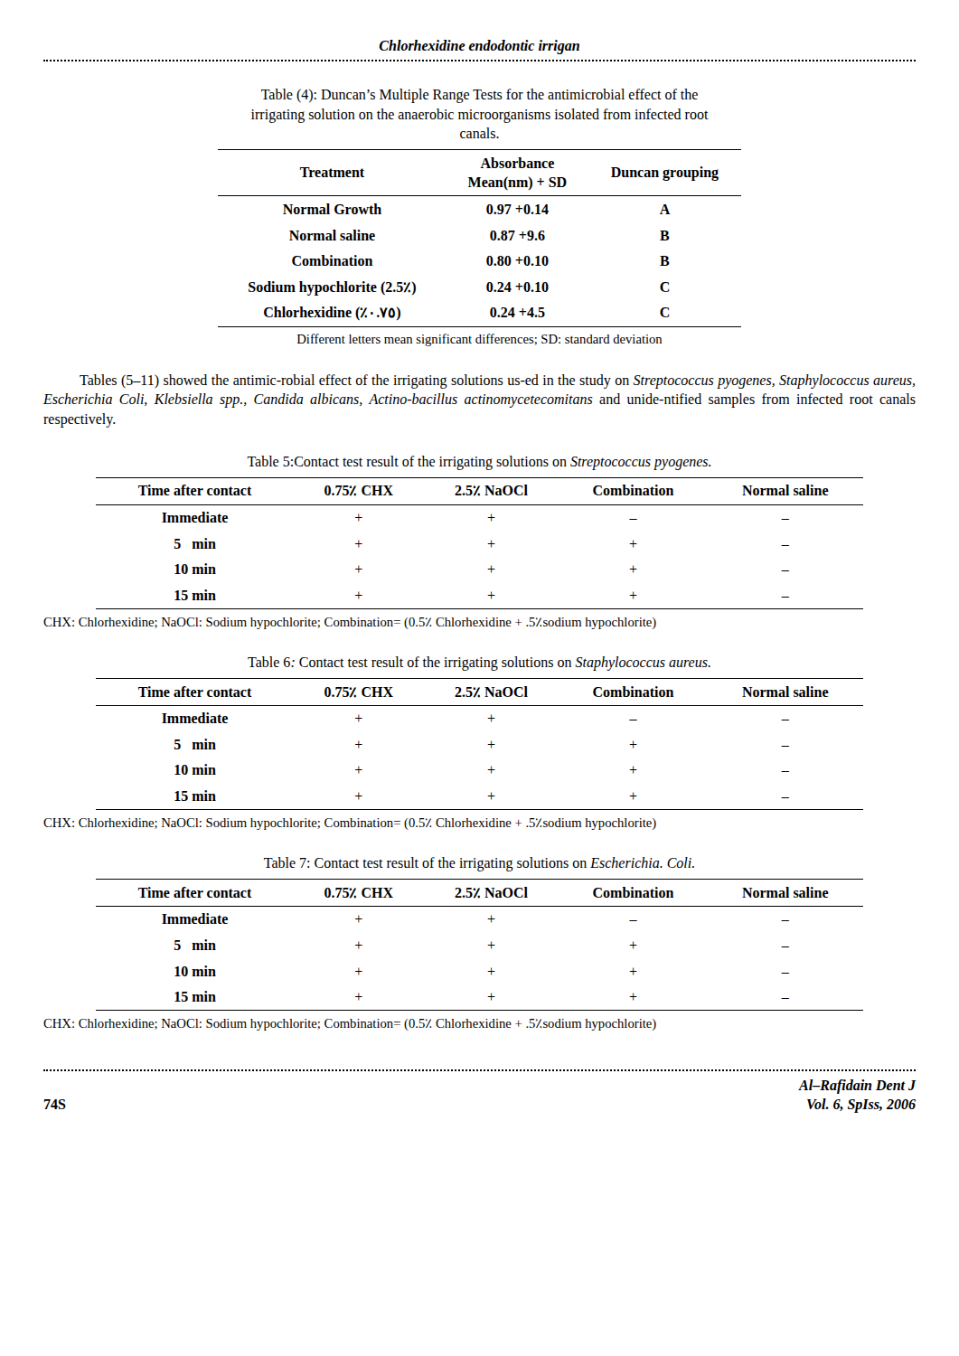Chlorhexidine endodontic irrigan
Table (4): Duncan’s Multiple Range Tests for the antimicrobial effect of the irrigating solution on the anaerobic microorganisms isolated from infected root canals.
| Treatment | Absorbance Mean(nm) + SD | Duncan grouping |
| --- | --- | --- |
| Normal Growth | 0.97 + 0.14 | A |
| Normal saline | 0.87 + 9.6 | B |
| Combination | 0.80 + 0.10 | B |
| Sodium hypochlorite (2.5٪) | 0.24 + 0.10 | C |
| Chlorhexidine (٪٠.٧٥) | 0.24 + 4.5 | C |
Different letters mean significant differences; SD: standard deviation
Tables (5–11) showed the antimic-robial effect of the irrigating solutions us-ed in the study on Streptococcus pyogenes, Staphylococcus aureus, Escherichia Coli, Klebsiella spp., Candida albicans, Actino-bacillus actinomycetecomitans and unide-ntified samples from infected root canals respectively.
Table 5:Contact test result of the irrigating solutions on Streptococcus pyogenes.
| Time after contact | 0.75٪ CHX | 2.5٪ NaOCl | Combination | Normal saline |
| --- | --- | --- | --- | --- |
| Immediate | + | + | – | – |
| 5 min | + | + | + | – |
| 10 min | + | + | + | – |
| 15 min | + | + | + | – |
CHX: Chlorhexidine; NaOCl: Sodium hypochlorite; Combination= (0.5٪ Chlorhexidine + .5٪sodium hypochlorite)
Table 6: Contact test result of the irrigating solutions on Staphylococcus aureus.
| Time after contact | 0.75٪ CHX | 2.5٪ NaOCl | Combination | Normal saline |
| --- | --- | --- | --- | --- |
| Immediate | + | + | – | – |
| 5 min | + | + | + | – |
| 10 min | + | + | + | – |
| 15 min | + | + | + | – |
CHX: Chlorhexidine; NaOCl: Sodium hypochlorite; Combination= (0.5٪ Chlorhexidine + .5٪sodium hypochlorite)
Table 7: Contact test result of the irrigating solutions on Escherichia. Coli.
| Time after contact | 0.75٪ CHX | 2.5٪ NaOCl | Combination | Normal saline |
| --- | --- | --- | --- | --- |
| Immediate | + | + | – | – |
| 5 min | + | + | + | – |
| 10 min | + | + | + | – |
| 15 min | + | + | + | – |
CHX: Chlorhexidine; NaOCl: Sodium hypochlorite; Combination= (0.5٪ Chlorhexidine + .5٪sodium hypochlorite)
74S
Al–Rafidain Dent J
Vol. 6, SpIss, 2006